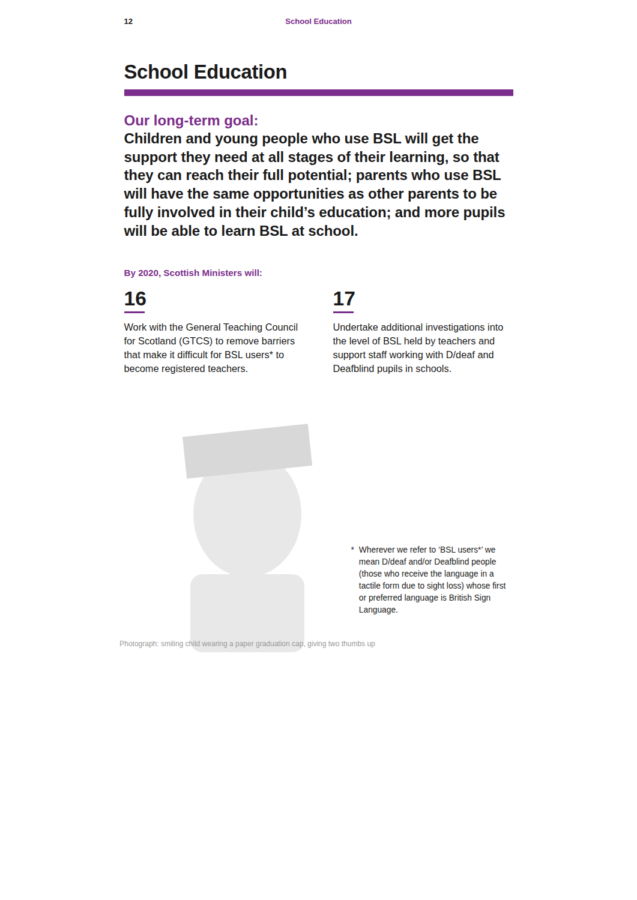12 School Education
School Education
Our long-term goal:
Children and young people who use BSL will get the support they need at all stages of their learning, so that they can reach their full potential; parents who use BSL will have the same opportunities as other parents to be fully involved in their child’s education; and more pupils will be able to learn BSL at school.
By 2020, Scottish Ministers will:
16
Work with the General Teaching Council for Scotland (GTCS) to remove barriers that make it difficult for BSL users* to become registered teachers.
17
Undertake additional investigations into the level of BSL held by teachers and support staff working with D/deaf and Deafblind pupils in schools.
*
Wherever we refer to ‘BSL users*’ we mean D/deaf and/or Deafblind people (those who receive the language in a tactile form due to sight loss) whose first or preferred language is British Sign Language.